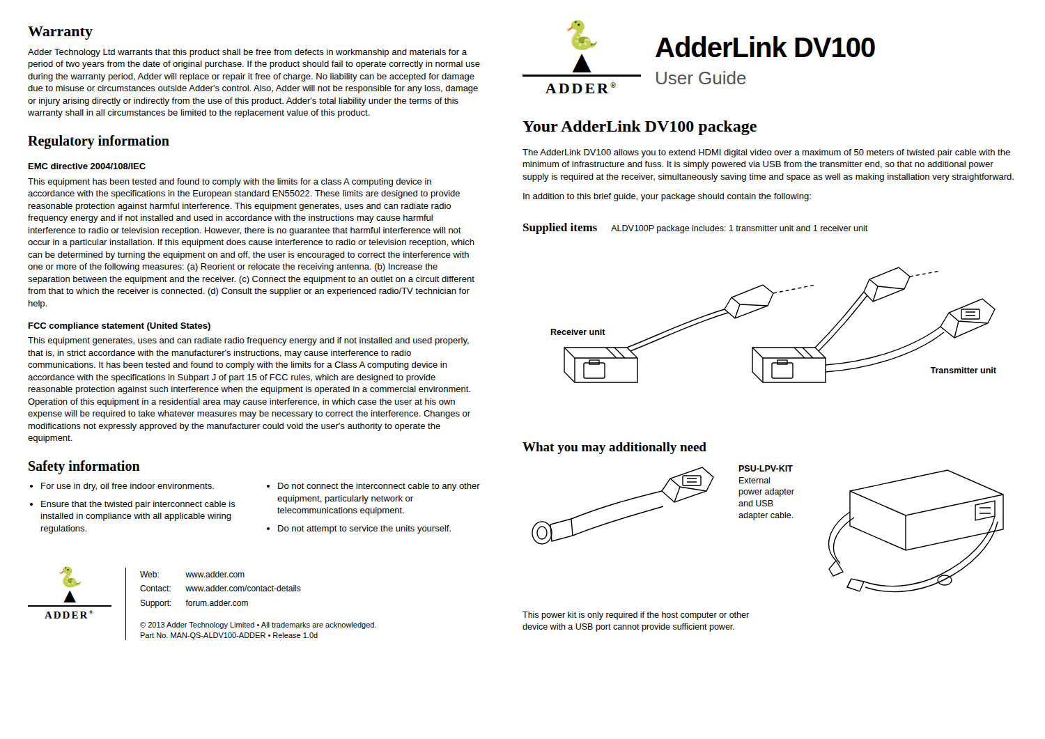Warranty
Adder Technology Ltd warrants that this product shall be free from defects in workmanship and materials for a period of two years from the date of original purchase. If the product should fail to operate correctly in normal use during the warranty period, Adder will replace or repair it free of charge. No liability can be accepted for damage due to misuse or circumstances outside Adder's control. Also, Adder will not be responsible for any loss, damage or injury arising directly or indirectly from the use of this product. Adder's total liability under the terms of this warranty shall in all circumstances be limited to the replacement value of this product.
Regulatory information
EMC directive 2004/108/IEC
This equipment has been tested and found to comply with the limits for a class A computing device in accordance with the specifications in the European standard EN55022. These limits are designed to provide reasonable protection against harmful interference. This equipment generates, uses and can radiate radio frequency energy and if not installed and used in accordance with the instructions may cause harmful interference to radio or television reception. However, there is no guarantee that harmful interference will not occur in a particular installation. If this equipment does cause interference to radio or television reception, which can be determined by turning the equipment on and off, the user is encouraged to correct the interference with one or more of the following measures: (a) Reorient or relocate the receiving antenna. (b) Increase the separation between the equipment and the receiver. (c) Connect the equipment to an outlet on a circuit different from that to which the receiver is connected. (d) Consult the supplier or an experienced radio/TV technician for help.
FCC compliance statement (United States)
This equipment generates, uses and can radiate radio frequency energy and if not installed and used properly, that is, in strict accordance with the manufacturer's instructions, may cause interference to radio communications. It has been tested and found to comply with the limits for a Class A computing device in accordance with the specifications in Subpart J of part 15 of FCC rules, which are designed to provide reasonable protection against such interference when the equipment is operated in a commercial environment. Operation of this equipment in a residential area may cause interference, in which case the user at his own expense will be required to take whatever measures may be necessary to correct the interference. Changes or modifications not expressly approved by the manufacturer could void the user's authority to operate the equipment.
Safety information
For use in dry, oil free indoor environments.
Ensure that the twisted pair interconnect cable is installed in compliance with all applicable wiring regulations.
Do not connect the interconnect cable to any other equipment, particularly network or telecommunications equipment.
Do not attempt to service the units yourself.
🐍
▲
ADDER®
| Web: | www.adder.com |
| Contact: | www.adder.com/contact-details |
| Support: | forum.adder.com |
© 2013 Adder Technology Limited • All trademarks are acknowledged.
Part No. MAN-QS-ALDV100-ADDER • Release 1.0d
🐍
▲
ADDER®
AdderLink DV100
User Guide
Your AdderLink DV100 package
The AdderLink DV100 allows you to extend HDMI digital video over a maximum of 50 meters of twisted pair cable with the minimum of infrastructure and fuss. It is simply powered via USB from the transmitter end, so that no additional power supply is required at the receiver, simultaneously saving time and space as well as making installation very straightforward.
In addition to this brief guide, your package should contain the following:
Supplied items
ALDV100P package includes: 1 transmitter unit and 1 receiver unit
Receiver unit
Transmitter unit
What you may additionally need
PSU-LPV-KIT External power adapter and USB adapter cable.
This power kit is only required if the host computer or other device with a USB port cannot provide sufficient power.